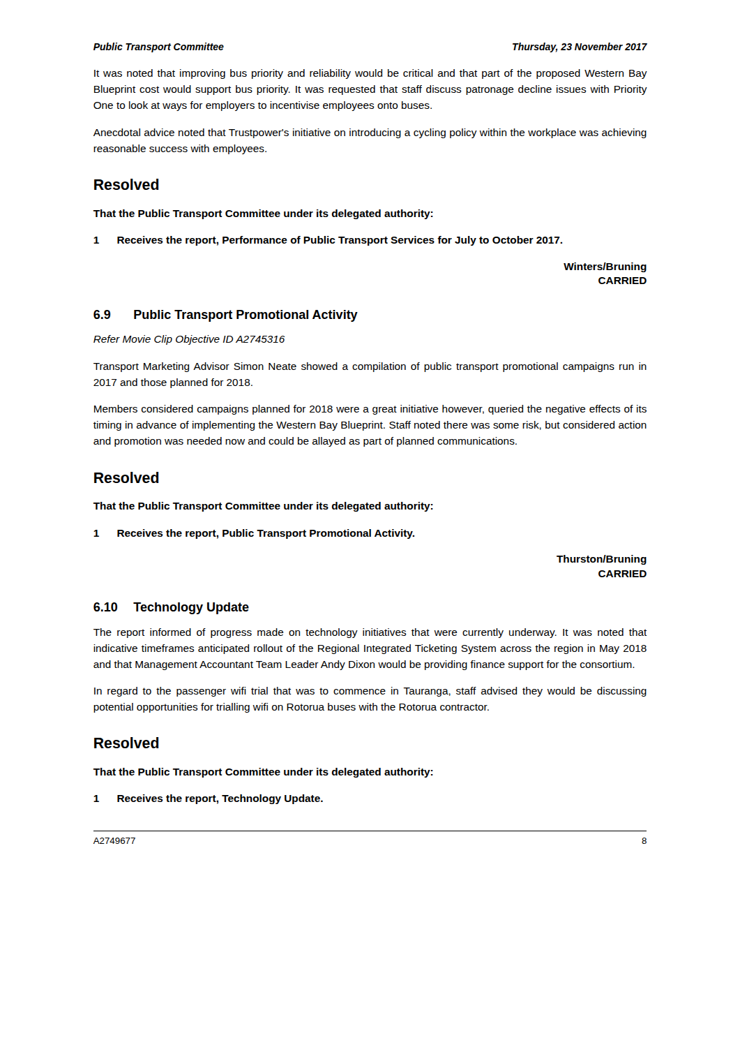Public Transport Committee
Thursday, 23 November 2017
It was noted that improving bus priority and reliability would be critical and that part of the proposed Western Bay Blueprint cost would support bus priority. It was requested that staff discuss patronage decline issues with Priority One to look at ways for employers to incentivise employees onto buses.
Anecdotal advice noted that Trustpower's initiative on introducing a cycling policy within the workplace was achieving reasonable success with employees.
Resolved
That the Public Transport Committee under its delegated authority:
1
Receives the report, Performance of Public Transport Services for July to October 2017.
Winters/Bruning
CARRIED
6.9
Public Transport Promotional Activity
Refer Movie Clip Objective ID A2745316
Transport Marketing Advisor Simon Neate showed a compilation of public transport promotional campaigns run in 2017 and those planned for 2018.
Members considered campaigns planned for 2018 were a great initiative however, queried the negative effects of its timing in advance of implementing the Western Bay Blueprint. Staff noted there was some risk, but considered action and promotion was needed now and could be allayed as part of planned communications.
Resolved
That the Public Transport Committee under its delegated authority:
1
Receives the report, Public Transport Promotional Activity.
Thurston/Bruning
CARRIED
6.10
Technology Update
The report informed of progress made on technology initiatives that were currently underway. It was noted that indicative timeframes anticipated rollout of the Regional Integrated Ticketing System across the region in May 2018 and that Management Accountant Team Leader Andy Dixon would be providing finance support for the consortium.
In regard to the passenger wifi trial that was to commence in Tauranga, staff advised they would be discussing potential opportunities for trialling wifi on Rotorua buses with the Rotorua contractor.
Resolved
That the Public Transport Committee under its delegated authority:
1
Receives the report, Technology Update.
A2749677
8